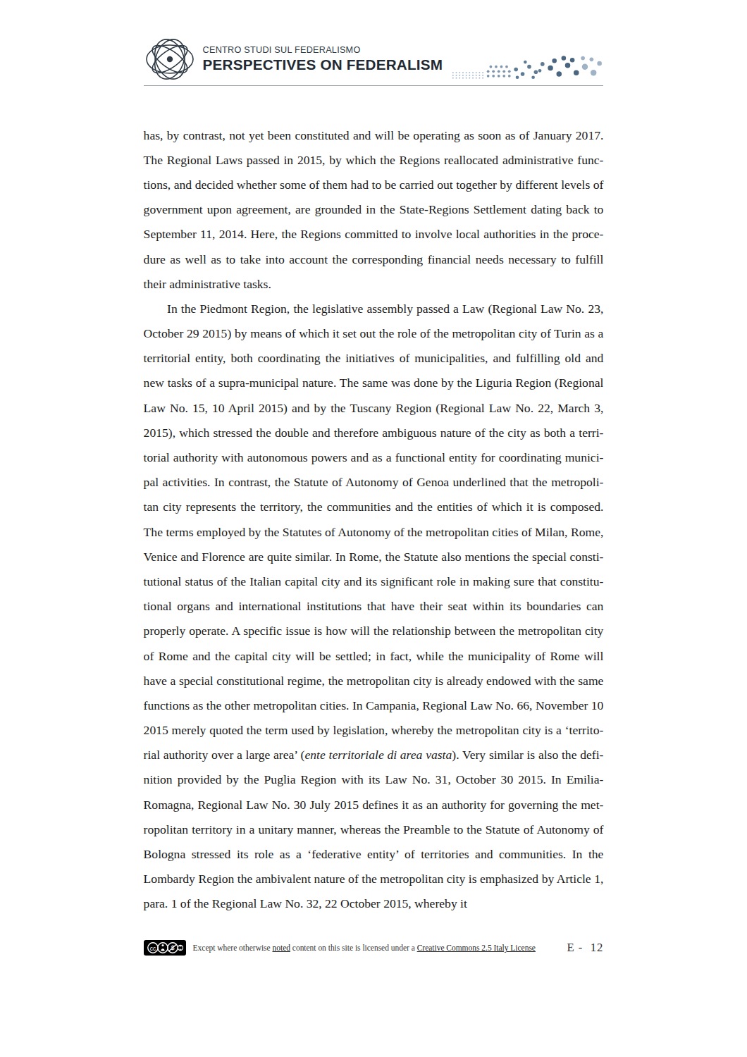Centro Studi sul Federalismo
Perspectives on Federalism
has, by contrast, not yet been constituted and will be operating as soon as of January 2017. The Regional Laws passed in 2015, by which the Regions reallocated administrative functions, and decided whether some of them had to be carried out together by different levels of government upon agreement, are grounded in the State-Regions Settlement dating back to September 11, 2014. Here, the Regions committed to involve local authorities in the procedure as well as to take into account the corresponding financial needs necessary to fulfill their administrative tasks.
In the Piedmont Region, the legislative assembly passed a Law (Regional Law No. 23, October 29 2015) by means of which it set out the role of the metropolitan city of Turin as a territorial entity, both coordinating the initiatives of municipalities, and fulfilling old and new tasks of a supra-municipal nature. The same was done by the Liguria Region (Regional Law No. 15, 10 April 2015) and by the Tuscany Region (Regional Law No. 22, March 3, 2015), which stressed the double and therefore ambiguous nature of the city as both a territorial authority with autonomous powers and as a functional entity for coordinating municipal activities. In contrast, the Statute of Autonomy of Genoa underlined that the metropolitan city represents the territory, the communities and the entities of which it is composed. The terms employed by the Statutes of Autonomy of the metropolitan cities of Milan, Rome, Venice and Florence are quite similar. In Rome, the Statute also mentions the special constitutional status of the Italian capital city and its significant role in making sure that constitutional organs and international institutions that have their seat within its boundaries can properly operate. A specific issue is how will the relationship between the metropolitan city of Rome and the capital city will be settled; in fact, while the municipality of Rome will have a special constitutional regime, the metropolitan city is already endowed with the same functions as the other metropolitan cities. In Campania, Regional Law No. 66, November 10 2015 merely quoted the term used by legislation, whereby the metropolitan city is a ‘territorial authority over a large area’ (ente territoriale di area vasta). Very similar is also the definition provided by the Puglia Region with its Law No. 31, October 30 2015. In Emilia-Romagna, Regional Law No. 30 July 2015 defines it as an authority for governing the metropolitan territory in a unitary manner, whereas the Preamble to the Statute of Autonomy of Bologna stressed its role as a ‘federative entity’ of territories and communities. In the Lombardy Region the ambivalent nature of the metropolitan city is emphasized by Article 1, para. 1 of the Regional Law No. 32, 22 October 2015, whereby it
cc $ Except where otherwise noted content on this site is licensed under a Creative Commons 2.5 Italy License E - 12